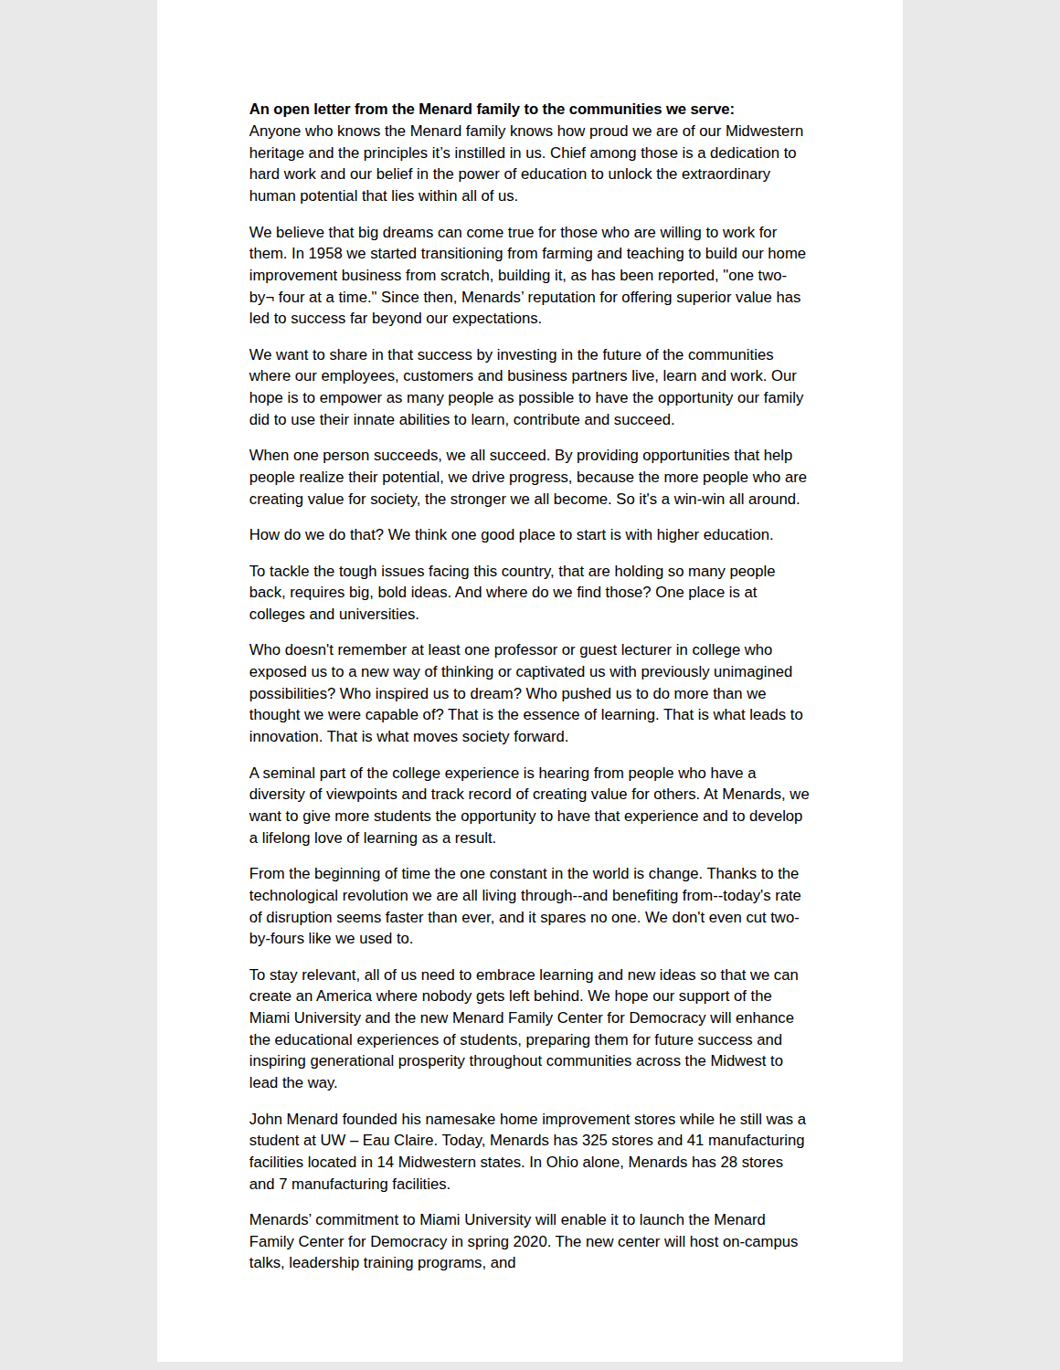An open letter from the Menard family to the communities we serve:
Anyone who knows the Menard family knows how proud we are of our Midwestern heritage and the principles it’s instilled in us. Chief among those is a dedication to hard work and our belief in the power of education to unlock the extraordinary human potential that lies within all of us.
We believe that big dreams can come true for those who are willing to work for them. In 1958 we started transitioning from farming and teaching to build our home improvement business from scratch, building it, as has been reported, "one two-by¬ four at a time." Since then, Menards’ reputation for offering superior value has led to success far beyond our expectations.
We want to share in that success by investing in the future of the communities where our employees, customers and business partners live, learn and work. Our hope is to empower as many people as possible to have the opportunity our family did to use their innate abilities to learn, contribute and succeed.
When one person succeeds, we all succeed. By providing opportunities that help people realize their potential, we drive progress, because the more people who are creating value for society, the stronger we all become. So it's a win-win all around.
How do we do that? We think one good place to start is with higher education.
To tackle the tough issues facing this country, that are holding so many people back, requires big, bold ideas. And where do we find those? One place is at colleges and universities.
Who doesn't remember at least one professor or guest lecturer in college who exposed us to a new way of thinking or captivated us with previously unimagined possibilities? Who inspired us to dream? Who pushed us to do more than we thought we were capable of? That is the essence of learning. That is what leads to innovation. That is what moves society forward.
A seminal part of the college experience is hearing from people who have a diversity of viewpoints and track record of creating value for others. At Menards, we want to give more students the opportunity to have that experience and to develop a lifelong love of learning as a result.
From the beginning of time the one constant in the world is change. Thanks to the technological revolution we are all living through--and benefiting from--today's rate of disruption seems faster than ever, and it spares no one. We don't even cut two-by-fours like we used to.
To stay relevant, all of us need to embrace learning and new ideas so that we can create an America where nobody gets left behind. We hope our support of the Miami University and the new Menard Family Center for Democracy will enhance the educational experiences of students, preparing them for future success and inspiring generational prosperity throughout communities across the Midwest to lead the way.
John Menard founded his namesake home improvement stores while he still was a student at UW – Eau Claire. Today, Menards has 325 stores and 41 manufacturing facilities located in 14 Midwestern states. In Ohio alone, Menards has 28 stores and 7 manufacturing facilities.
Menards’ commitment to Miami University will enable it to launch the Menard Family Center for Democracy in spring 2020. The new center will host on-campus talks, leadership training programs, and